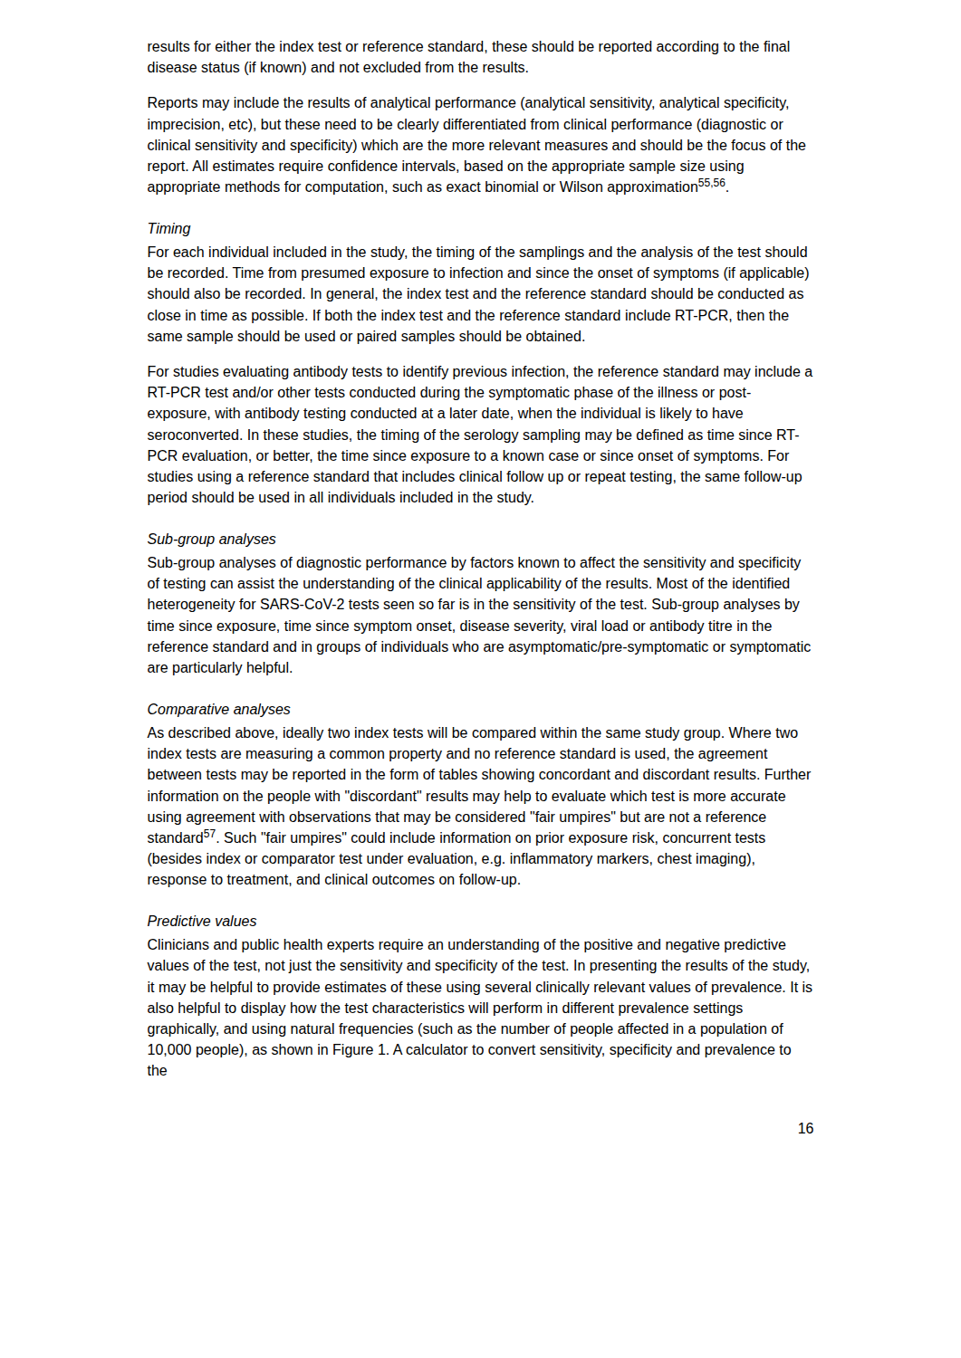results for either the index test or reference standard, these should be reported according to the final disease status (if known) and not excluded from the results.
Reports may include the results of analytical performance (analytical sensitivity, analytical specificity, imprecision, etc), but these need to be clearly differentiated from clinical performance (diagnostic or clinical sensitivity and specificity) which are the more relevant measures and should be the focus of the report. All estimates require confidence intervals, based on the appropriate sample size using appropriate methods for computation, such as exact binomial or Wilson approximation55,56.
Timing
For each individual included in the study, the timing of the samplings and the analysis of the test should be recorded. Time from presumed exposure to infection and since the onset of symptoms (if applicable) should also be recorded. In general, the index test and the reference standard should be conducted as close in time as possible. If both the index test and the reference standard include RT-PCR, then the same sample should be used or paired samples should be obtained.
For studies evaluating antibody tests to identify previous infection, the reference standard may include a RT-PCR test and/or other tests conducted during the symptomatic phase of the illness or post-exposure, with antibody testing conducted at a later date, when the individual is likely to have seroconverted. In these studies, the timing of the serology sampling may be defined as time since RT-PCR evaluation, or better, the time since exposure to a known case or since onset of symptoms. For studies using a reference standard that includes clinical follow up or repeat testing, the same follow-up period should be used in all individuals included in the study.
Sub-group analyses
Sub-group analyses of diagnostic performance by factors known to affect the sensitivity and specificity of testing can assist the understanding of the clinical applicability of the results. Most of the identified heterogeneity for SARS-CoV-2 tests seen so far is in the sensitivity of the test. Sub-group analyses by time since exposure, time since symptom onset, disease severity, viral load or antibody titre in the reference standard and in groups of individuals who are asymptomatic/pre-symptomatic or symptomatic are particularly helpful.
Comparative analyses
As described above, ideally two index tests will be compared within the same study group. Where two index tests are measuring a common property and no reference standard is used, the agreement between tests may be reported in the form of tables showing concordant and discordant results. Further information on the people with "discordant" results may help to evaluate which test is more accurate using agreement with observations that may be considered "fair umpires" but are not a reference standard57. Such "fair umpires" could include information on prior exposure risk, concurrent tests (besides index or comparator test under evaluation, e.g. inflammatory markers, chest imaging), response to treatment, and clinical outcomes on follow-up.
Predictive values
Clinicians and public health experts require an understanding of the positive and negative predictive values of the test, not just the sensitivity and specificity of the test. In presenting the results of the study, it may be helpful to provide estimates of these using several clinically relevant values of prevalence. It is also helpful to display how the test characteristics will perform in different prevalence settings graphically, and using natural frequencies (such as the number of people affected in a population of 10,000 people), as shown in Figure 1. A calculator to convert sensitivity, specificity and prevalence to the
16